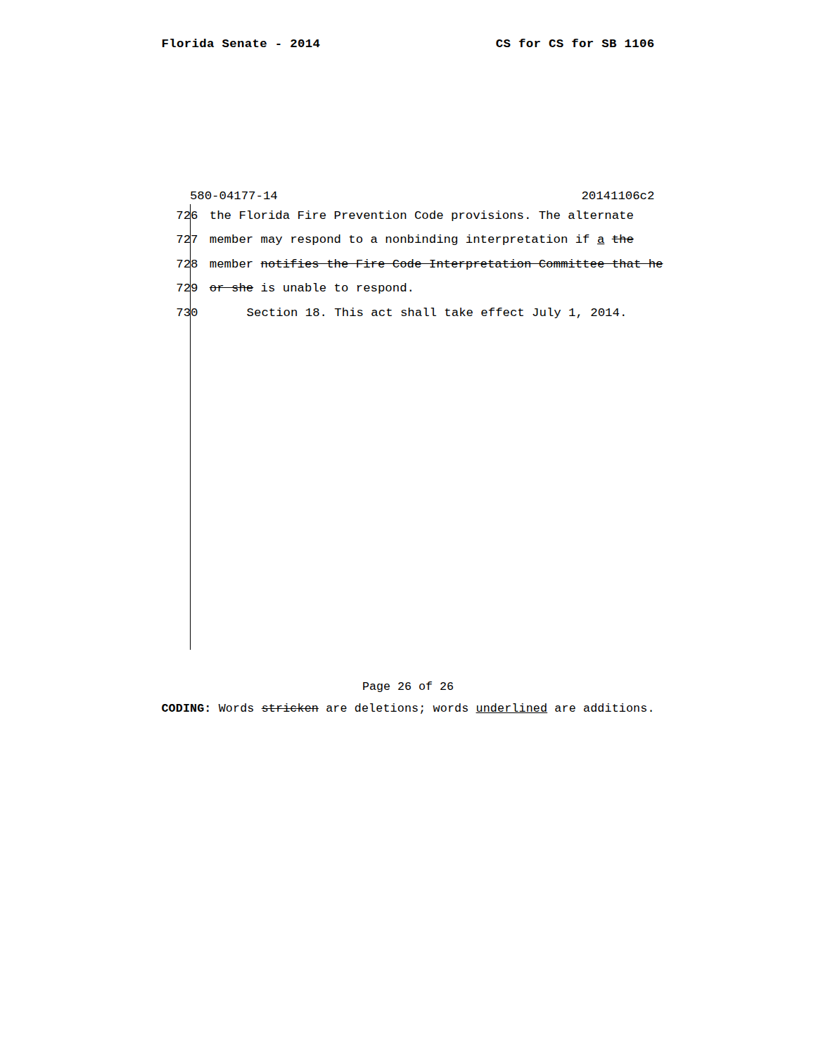Florida Senate - 2014 CS for CS for SB 1106
580-04177-14 20141106c2
726the Florida Fire Prevention Code provisions. The alternate
727member may respond to a nonbinding interpretation if a the
728member notifies the Fire Code Interpretation Committee that he
729 or she is unable to respond.
730 Section 18. This act shall take effect July 1, 2014.
Page 26 of 26
CODING: Words stricken are deletions; words underlined are additions.